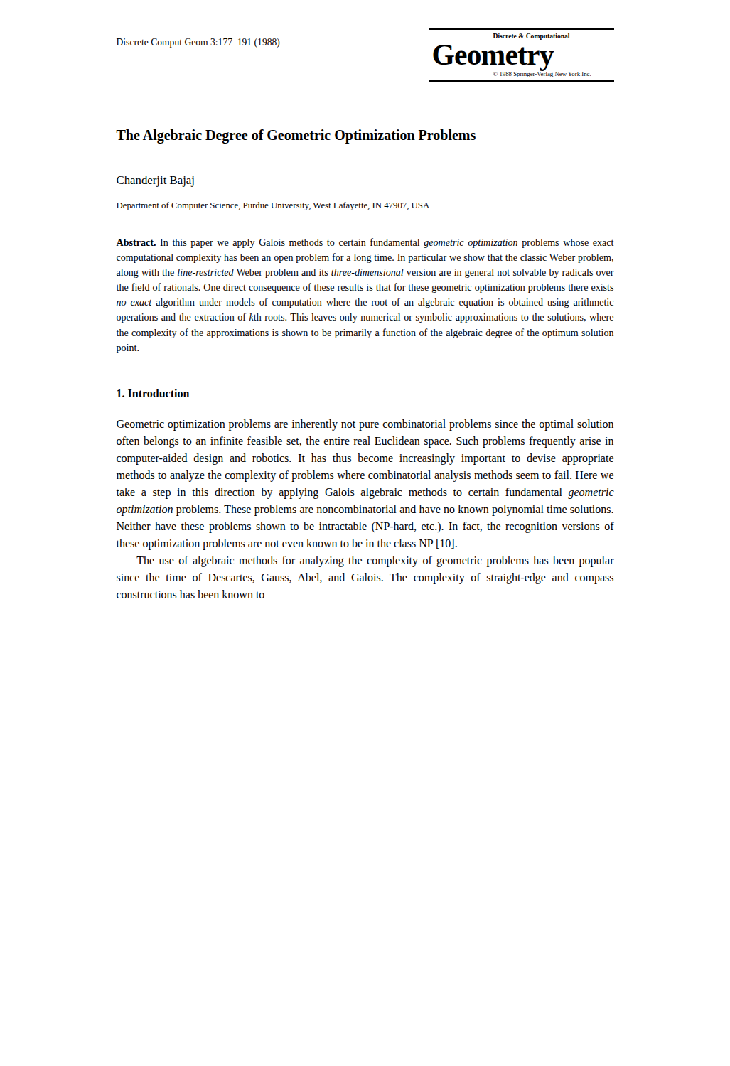Discrete Comput Geom 3:177–191 (1988)
Discrete & Computational
Geometry
© 1988 Springer-Verlag New York Inc.
The Algebraic Degree of Geometric Optimization Problems
Chanderjit Bajaj
Department of Computer Science, Purdue University, West Lafayette, IN 47907, USA
Abstract. In this paper we apply Galois methods to certain fundamental geometric optimization problems whose exact computational complexity has been an open problem for a long time. In particular we show that the classic Weber problem, along with the line-restricted Weber problem and its three-dimensional version are in general not solvable by radicals over the field of rationals. One direct consequence of these results is that for these geometric optimization problems there exists no exact algorithm under models of computation where the root of an algebraic equation is obtained using arithmetic operations and the extraction of kth roots. This leaves only numerical or symbolic approximations to the solutions, where the complexity of the approximations is shown to be primarily a function of the algebraic degree of the optimum solution point.
1. Introduction
Geometric optimization problems are inherently not pure combinatorial problems since the optimal solution often belongs to an infinite feasible set, the entire real Euclidean space. Such problems frequently arise in computer-aided design and robotics. It has thus become increasingly important to devise appropriate methods to analyze the complexity of problems where combinatorial analysis methods seem to fail. Here we take a step in this direction by applying Galois algebraic methods to certain fundamental geometric optimization problems. These problems are noncombinatorial and have no known polynomial time solutions. Neither have these problems shown to be intractable (NP-hard, etc.). In fact, the recognition versions of these optimization problems are not even known to be in the class NP [10].
The use of algebraic methods for analyzing the complexity of geometric problems has been popular since the time of Descartes, Gauss, Abel, and Galois. The complexity of straight-edge and compass constructions has been known to